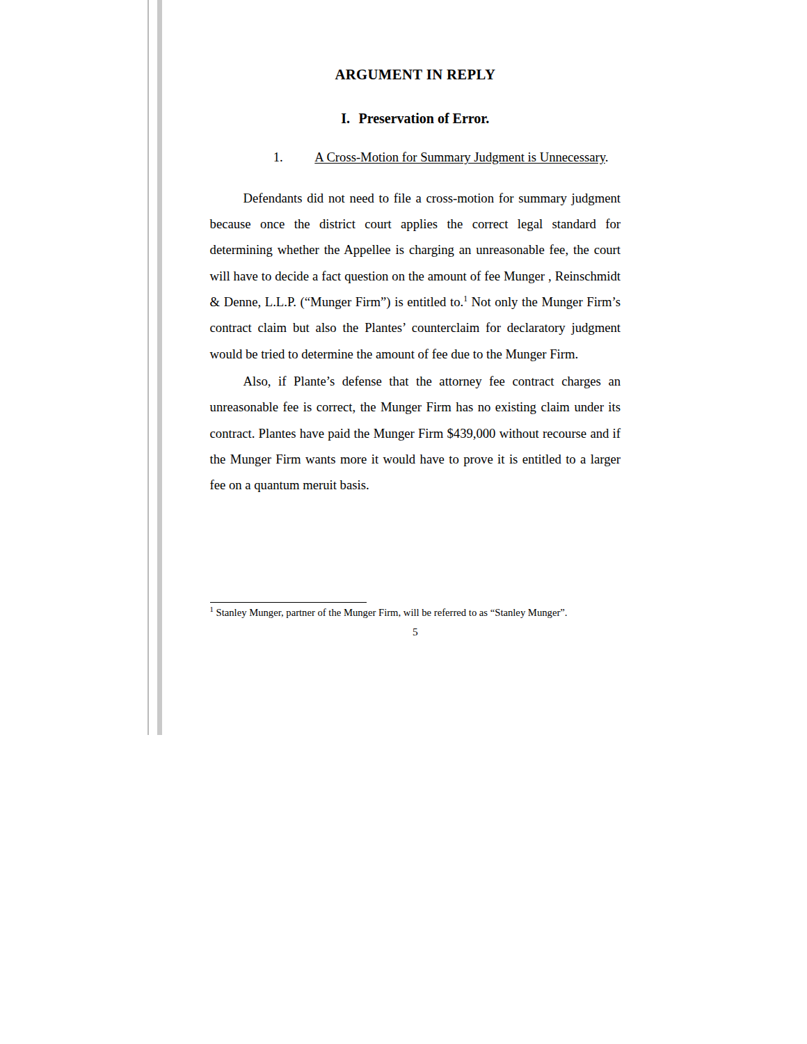ARGUMENT IN REPLY
I. Preservation of Error.
1. A Cross-Motion for Summary Judgment is Unnecessary.
Defendants did not need to file a cross-motion for summary judgment because once the district court applies the correct legal standard for determining whether the Appellee is charging an unreasonable fee, the court will have to decide a fact question on the amount of fee Munger , Reinschmidt & Denne, L.L.P. (“Munger Firm”) is entitled to.1 Not only the Munger Firm’s contract claim but also the Plantes’ counterclaim for declaratory judgment would be tried to determine the amount of fee due to the Munger Firm.
Also, if Plante’s defense that the attorney fee contract charges an unreasonable fee is correct, the Munger Firm has no existing claim under its contract. Plantes have paid the Munger Firm $439,000 without recourse and if the Munger Firm wants more it would have to prove it is entitled to a larger fee on a quantum meruit basis.
1 Stanley Munger, partner of the Munger Firm, will be referred to as “Stanley Munger”.
5